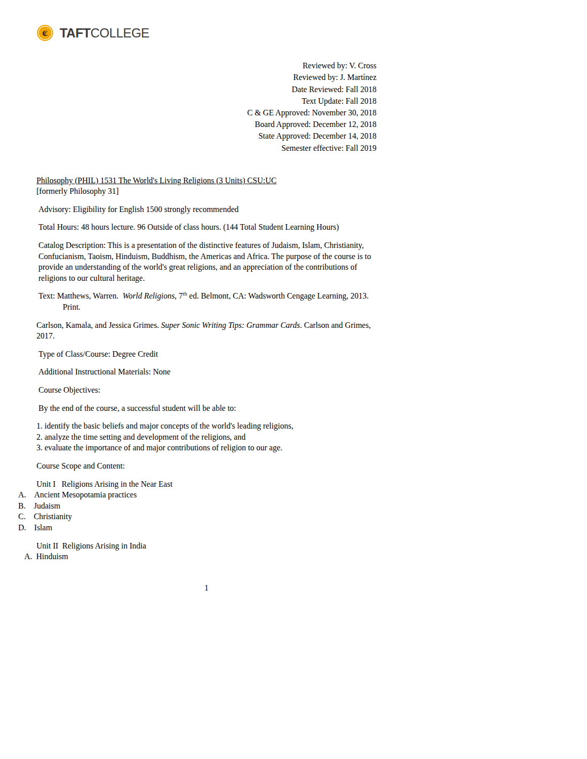C T TAFTCOLLEGE
Reviewed by: V. Cross
Reviewed by: J. Martínez
Date Reviewed: Fall 2018
Text Update: Fall 2018
C & GE Approved: November 30, 2018
Board Approved: December 12, 2018
State Approved: December 14, 2018
Semester effective: Fall 2019
Philosophy (PHIL) 1531 The World's Living Religions (3 Units) CSU:UC
[formerly Philosophy 31]
Advisory: Eligibility for English 1500 strongly recommended
Total Hours: 48 hours lecture. 96 Outside of class hours. (144 Total Student Learning Hours)
Catalog Description: This is a presentation of the distinctive features of Judaism, Islam, Christianity, Confucianism, Taoism, Hinduism, Buddhism, the Americas and Africa. The purpose of the course is to provide an understanding of the world's great religions, and an appreciation of the contributions of religions to our cultural heritage.
Text: Matthews, Warren. World Religions, 7th ed. Belmont, CA: Wadsworth Cengage Learning, 2013. Print.
Carlson, Kamala, and Jessica Grimes. Super Sonic Writing Tips: Grammar Cards. Carlson and Grimes, 2017.
Type of Class/Course: Degree Credit
Additional Instructional Materials: None
Course Objectives:
By the end of the course, a successful student will be able to:
1. identify the basic beliefs and major concepts of the world's leading religions,
2. analyze the time setting and development of the religions, and
3. evaluate the importance of and major contributions of religion to our age.
Course Scope and Content:
Unit I Religions Arising in the Near East
A. Ancient Mesopotamia practices
B. Judaism
C. Christianity
D. Islam
Unit II Religions Arising in India
A. Hinduism
1